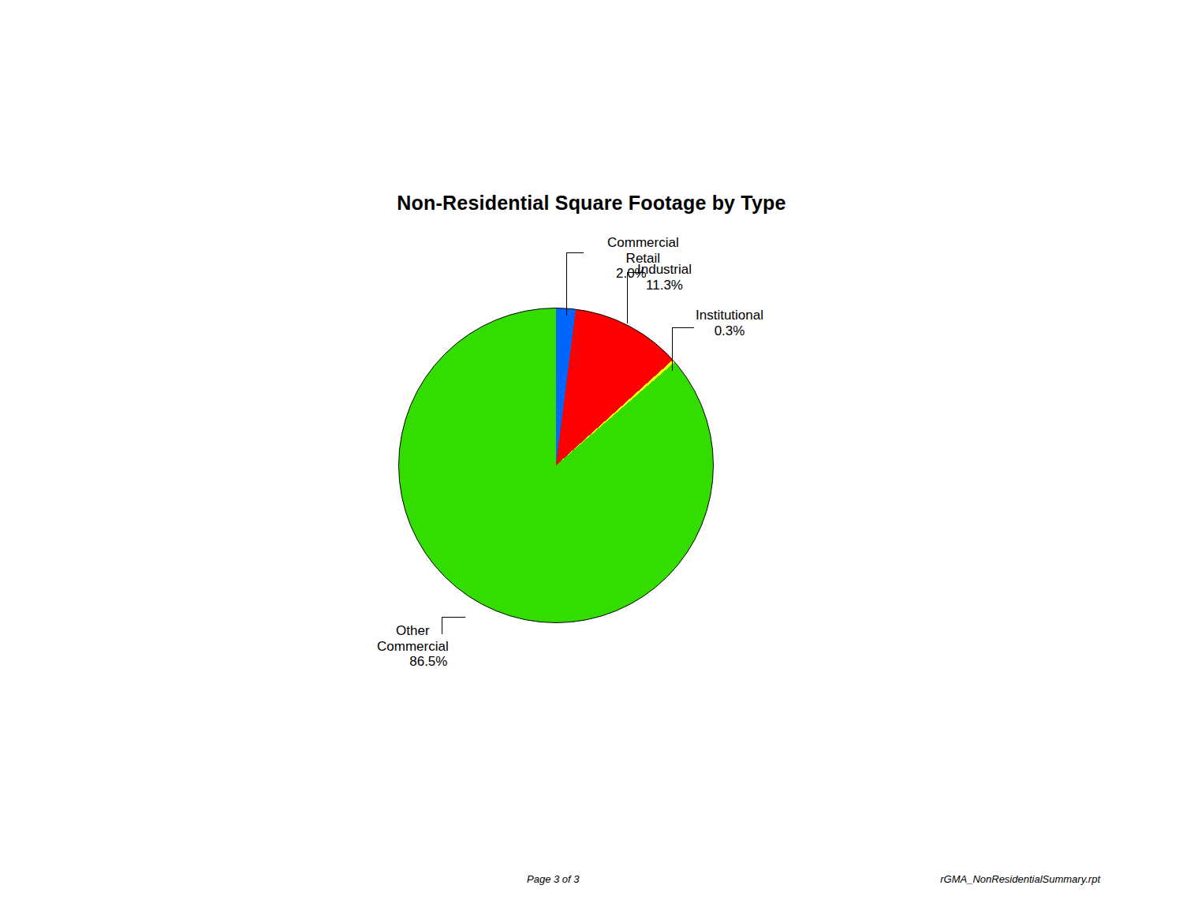Non-Residential Square Footage by Type
Commercial
Retail 2.0%
Industrial
11.3%
Institutional
0.3%
Other
Commercial 86.5%
Page 3 of 3
rGMA_NonResidentialSummary.rpt